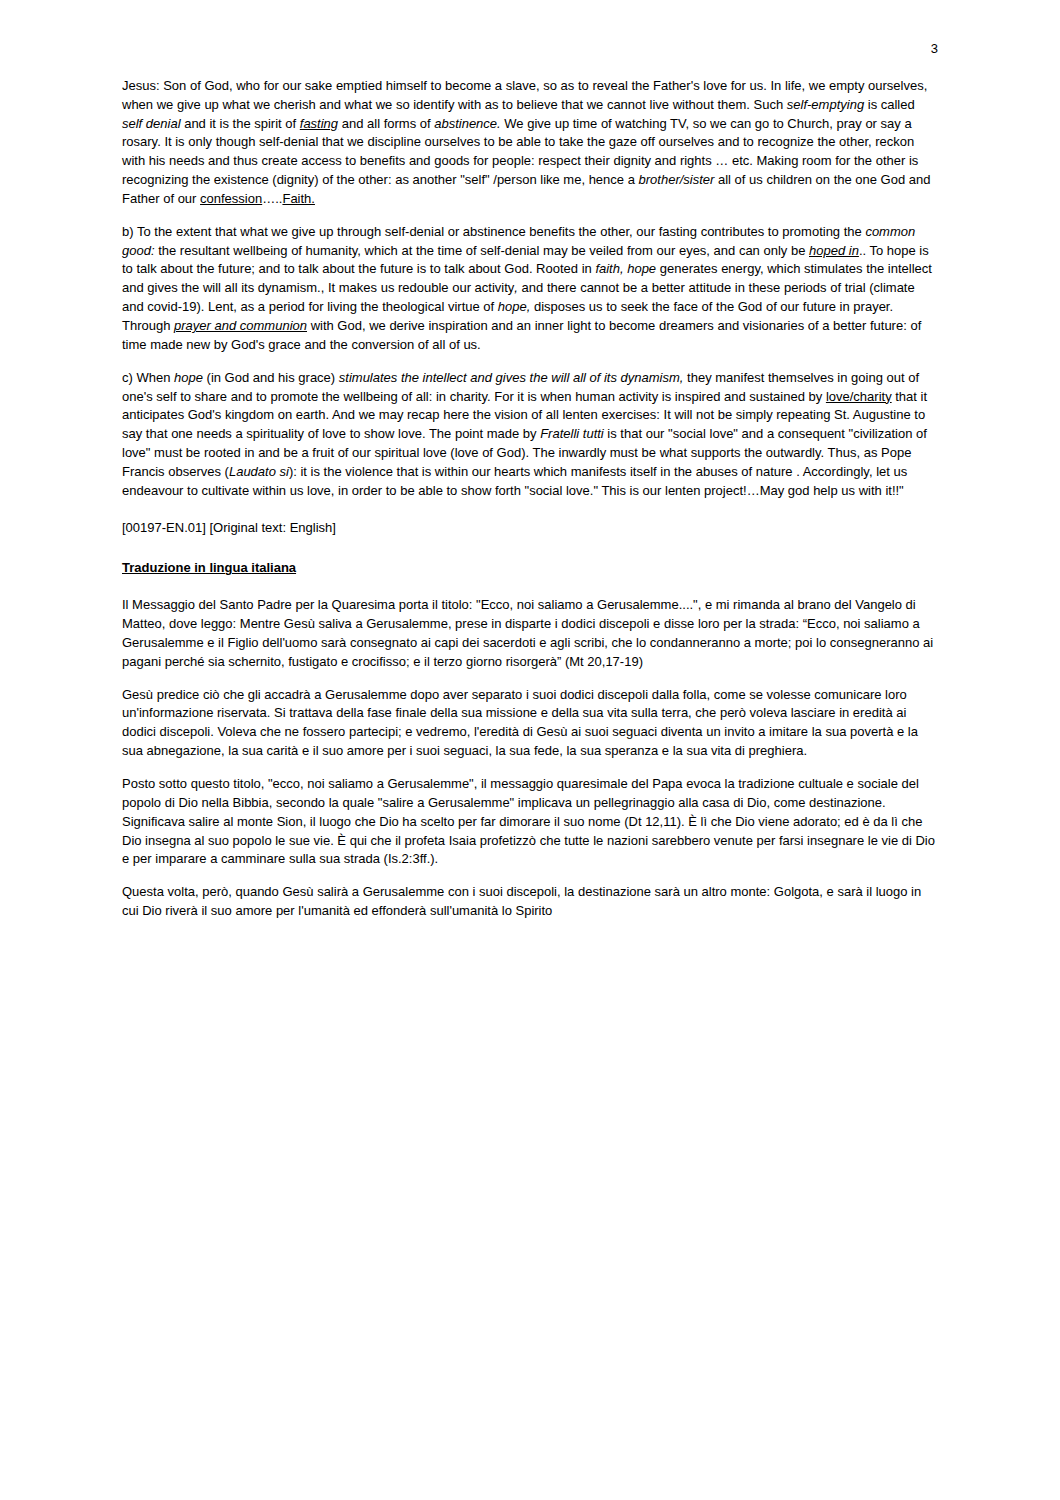3
Jesus: Son of God, who for our sake emptied himself to become a slave, so as to reveal the Father's love for us. In life, we empty ourselves, when we give up what we cherish and what we so identify with as to believe that we cannot live without them. Such self-emptying is called self denial and it is the spirit of fasting and all forms of abstinence. We give up time of watching TV, so we can go to Church, pray or say a rosary. It is only though self-denial that we discipline ourselves to be able to take the gaze off ourselves and to recognize the other, reckon with his needs and thus create access to benefits and goods for people: respect their dignity and rights … etc. Making room for the other is recognizing the existence (dignity) of the other: as another "self" /person like me, hence a brother/sister all of us children on the one God and Father of our confession…..Faith.
b) To the extent that what we give up through self-denial or abstinence benefits the other, our fasting contributes to promoting the common good: the resultant wellbeing of humanity, which at the time of self-denial may be veiled from our eyes, and can only be hoped in.. To hope is to talk about the future; and to talk about the future is to talk about God. Rooted in faith, hope generates energy, which stimulates the intellect and gives the will all its dynamism., It makes us redouble our activity, and there cannot be a better attitude in these periods of trial (climate and covid-19). Lent, as a period for living the theological virtue of hope, disposes us to seek the face of the God of our future in prayer. Through prayer and communion with God, we derive inspiration and an inner light to become dreamers and visionaries of a better future: of time made new by God's grace and the conversion of all of us.
c) When hope (in God and his grace) stimulates the intellect and gives the will all of its dynamism, they manifest themselves in going out of one's self to share and to promote the wellbeing of all: in charity. For it is when human activity is inspired and sustained by love/charity that it anticipates God's kingdom on earth. And we may recap here the vision of all lenten exercises: It will not be simply repeating St. Augustine to say that one needs a spirituality of love to show love. The point made by Fratelli tutti is that our "social love" and a consequent "civilization of love" must be rooted in and be a fruit of our spiritual love (love of God). The inwardly must be what supports the outwardly. Thus, as Pope Francis observes (Laudato si): it is the violence that is within our hearts which manifests itself in the abuses of nature . Accordingly, let us endeavour to cultivate within us love, in order to be able to show forth "social love." This is our lenten project!…May god help us with it!!"
[00197-EN.01] [Original text: English]
Traduzione in lingua italiana
Il Messaggio del Santo Padre per la Quaresima porta il titolo: "Ecco, noi saliamo a Gerusalemme....", e mi rimanda al brano del Vangelo di Matteo, dove leggo: Mentre Gesù saliva a Gerusalemme, prese in disparte i dodici discepoli e disse loro per la strada: “Ecco, noi saliamo a Gerusalemme e il Figlio dell'uomo sarà consegnato ai capi dei sacerdoti e agli scribi, che lo condanneranno a morte; poi lo consegneranno ai pagani perché sia schernito, fustigato e crocifisso; e il terzo giorno risorgerà” (Mt 20,17-19)
Gesù predice ciò che gli accadrà a Gerusalemme dopo aver separato i suoi dodici discepoli dalla folla, come se volesse comunicare loro un'informazione riservata. Si trattava della fase finale della sua missione e della sua vita sulla terra, che però voleva lasciare in eredità ai dodici discepoli. Voleva che ne fossero partecipi; e vedremo, l'eredità di Gesù ai suoi seguaci diventa un invito a imitare la sua povertà e la sua abnegazione, la sua carità e il suo amore per i suoi seguaci, la sua fede, la sua speranza e la sua vita di preghiera.
Posto sotto questo titolo, "ecco, noi saliamo a Gerusalemme", il messaggio quaresimale del Papa evoca la tradizione cultuale e sociale del popolo di Dio nella Bibbia, secondo la quale "salire a Gerusalemme" implicava un pellegrinaggio alla casa di Dio, come destinazione. Significava salire al monte Sion, il luogo che Dio ha scelto per far dimorare il suo nome (Dt 12,11). È lì che Dio viene adorato; ed è da lì che Dio insegna al suo popolo le sue vie. È qui che il profeta Isaia profetizzò che tutte le nazioni sarebbero venute per farsi insegnare le vie di Dio e per imparare a camminare sulla sua strada (Is.2:3ff.).
Questa volta, però, quando Gesù salirà a Gerusalemme con i suoi discepoli, la destinazione sarà un altro monte: Golgota, e sarà il luogo in cui Dio riverà il suo amore per l'umanità ed effonderà sull'umanità lo Spirito